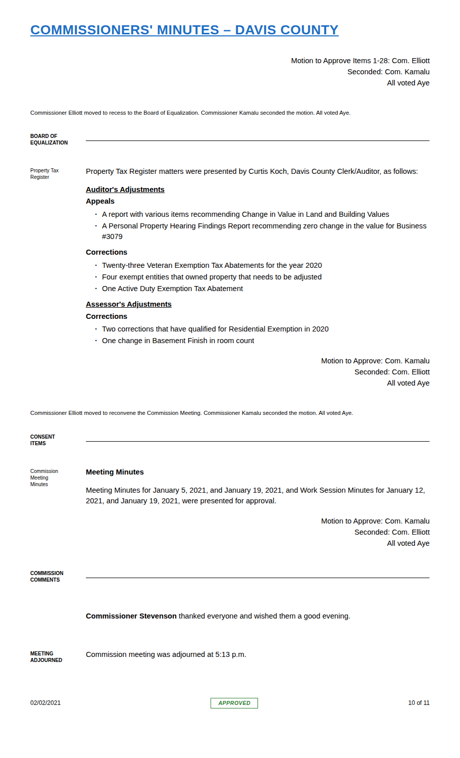COMMISSIONERS' MINUTES – DAVIS COUNTY
Motion to Approve Items 1-28: Com. Elliott
Seconded: Com. Kamalu
All voted Aye
Commissioner Elliott moved to recess to the Board of Equalization. Commissioner Kamalu seconded the motion. All voted Aye.
BOARD OF
EQUALIZATION
_______________________________________________________________________________________________
Property Tax
Register
Property Tax Register matters were presented by Curtis Koch, Davis County Clerk/Auditor, as follows:
Auditor's Adjustments
Appeals
A report with various items recommending Change in Value in Land and Building Values
A Personal Property Hearing Findings Report recommending zero change in the value for Business #3079
Corrections
Twenty-three Veteran Exemption Tax Abatements for the year 2020
Four exempt entities that owned property that needs to be adjusted
One Active Duty Exemption Tax Abatement
Assessor's Adjustments
Corrections
Two corrections that have qualified for Residential Exemption in 2020
One change in Basement Finish in room count
Motion to Approve: Com. Kamalu
Seconded: Com. Elliott
All voted Aye
Commissioner Elliott moved to reconvene the Commission Meeting. Commissioner Kamalu seconded the motion. All voted Aye.
CONSENT
ITEMS
_______________________________________________________________________________________________
Commission
Meeting
Minutes
Meeting Minutes
Meeting Minutes for January 5, 2021, and January 19, 2021, and Work Session Minutes for January 12, 2021, and January 19, 2021, were presented for approval.
Motion to Approve: Com. Kamalu
Seconded: Com. Elliott
All voted Aye
COMMISSION
COMMENTS
_______________________________________________________________________________________________
Commissioner Stevenson thanked everyone and wished them a good evening.
MEETING
ADJOURNED
Commission meeting was adjourned at 5:13 p.m.
02/02/2021 APPROVED 10 of 11